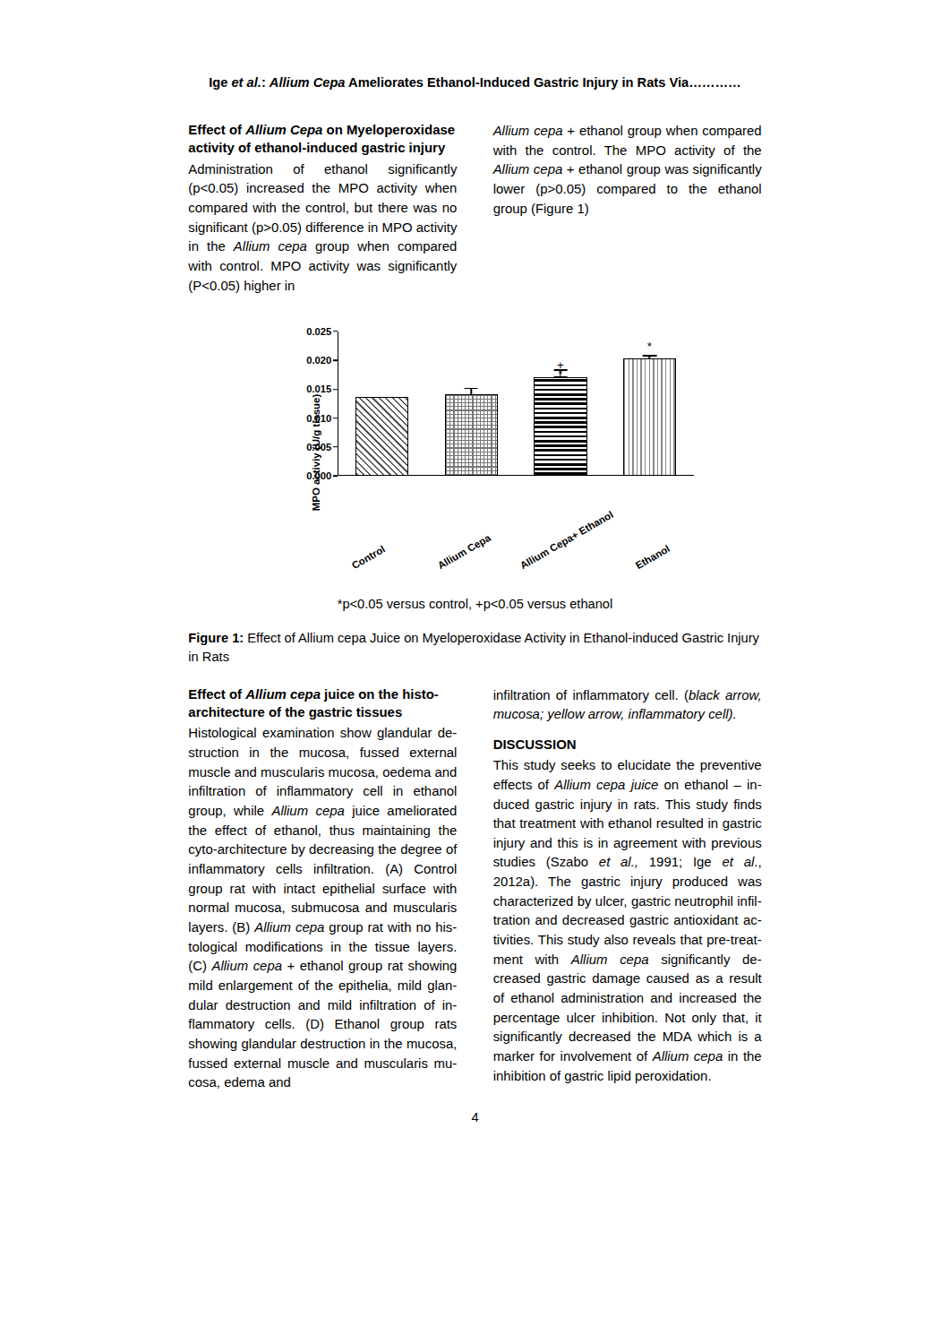Ige et al.: Allium Cepa Ameliorates Ethanol-Induced Gastric Injury in Rats Via…………
Effect of Allium Cepa on Myeloperoxidase activity of ethanol-induced gastric injury
Administration of ethanol significantly (p<0.05) increased the MPO activity when compared with the control, but there was no significant (p>0.05) difference in MPO activity in the Allium cepa group when compared with control. MPO activity was significantly (P<0.05) higher in
Allium cepa + ethanol group when compared with the control. The MPO activity of the Allium cepa + ethanol group was significantly lower (p>0.05) compared to the ethanol group (Figure 1)
MPO activiy (U/g tissue)
0.025
0.020
0.015
0.010
0.005
0.000
+
*
*
Control
Allium Cepa
Allium Cepa+ Ethanol
Ethanol
*p<0.05 versus control, +p<0.05 versus ethanol
Figure 1: Effect of Allium cepa Juice on Myeloperoxidase Activity in Ethanol-induced Gastric Injury in Rats
Effect of Allium cepa juice on the histo-architecture of the gastric tissues
Histological examination show glandular destruction in the mucosa, fussed external muscle and muscularis mucosa, oedema and infiltration of inflammatory cell in ethanol group, while Allium cepa juice ameliorated the effect of ethanol, thus maintaining the cyto-architecture by decreasing the degree of inflammatory cells infiltration. (A) Control group rat with intact epithelial surface with normal mucosa, submucosa and muscularis layers. (B) Allium cepa group rat with no histological modifications in the tissue layers. (C) Allium cepa + ethanol group rat showing mild enlargement of the epithelia, mild glandular destruction and mild infiltration of inflammatory cells. (D) Ethanol group rats showing glandular destruction in the mucosa, fussed external muscle and muscularis mucosa, edema and
infiltration of inflammatory cell. (black arrow, mucosa; yellow arrow, inflammatory cell).
DISCUSSION
This study seeks to elucidate the preventive effects of Allium cepa juice on ethanol – induced gastric injury in rats. This study finds that treatment with ethanol resulted in gastric injury and this is in agreement with previous studies (Szabo et al., 1991; Ige et al., 2012a). The gastric injury produced was characterized by ulcer, gastric neutrophil infiltration and decreased gastric antioxidant activities. This study also reveals that pre-treatment with Allium cepa significantly decreased gastric damage caused as a result of ethanol administration and increased the percentage ulcer inhibition. Not only that, it significantly decreased the MDA which is a marker for involvement of Allium cepa in the inhibition of gastric lipid peroxidation.
4